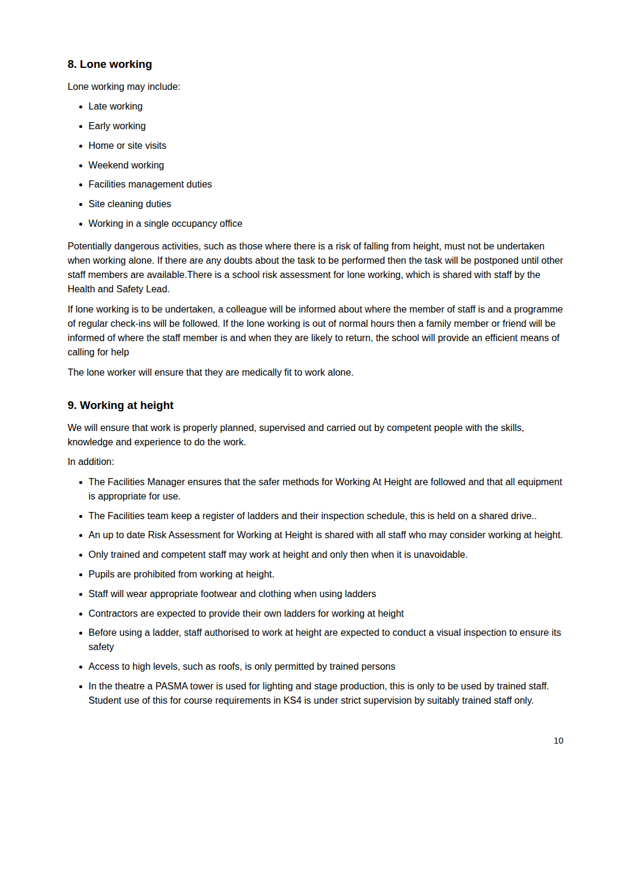8. Lone working
Lone working may include:
Late working
Early working
Home or site visits
Weekend working
Facilities management duties
Site cleaning duties
Working in a single occupancy office
Potentially dangerous activities, such as those where there is a risk of falling from height, must not be undertaken when working alone. If there are any doubts about the task to be performed then the task will be postponed until other staff members are available.There is a school risk assessment for lone working, which is shared with staff by the Health and Safety Lead.
If lone working is to be undertaken, a colleague will be informed about where the member of staff is and a programme of regular check-ins will be followed. If the lone working is out of normal hours then a family member or friend will be informed of where the staff member is and when they are likely to return, the school will provide an efficient means of calling for help
The lone worker will ensure that they are medically fit to work alone.
9. Working at height
We will ensure that work is properly planned, supervised and carried out by competent people with the skills, knowledge and experience to do the work.
In addition:
The Facilities Manager ensures that the safer methods for Working At Height are followed and that all equipment is appropriate for use.
The Facilities team keep a register of ladders and their inspection schedule, this is held on a shared drive..
An up to date Risk Assessment for Working at Height is shared with all staff who may consider working at height.
Only trained and competent staff may work at height and only then when it is unavoidable.
Pupils are prohibited from working at height.
Staff will wear appropriate footwear and clothing when using ladders
Contractors are expected to provide their own ladders for working at height
Before using a ladder, staff authorised to work at height are expected to conduct a visual inspection to ensure its safety
Access to high levels, such as roofs, is only permitted by trained persons
In the theatre a PASMA tower is used for lighting and stage production, this is only to be used by trained staff. Student use of this for course requirements in KS4 is under strict supervision by suitably trained staff only.
10